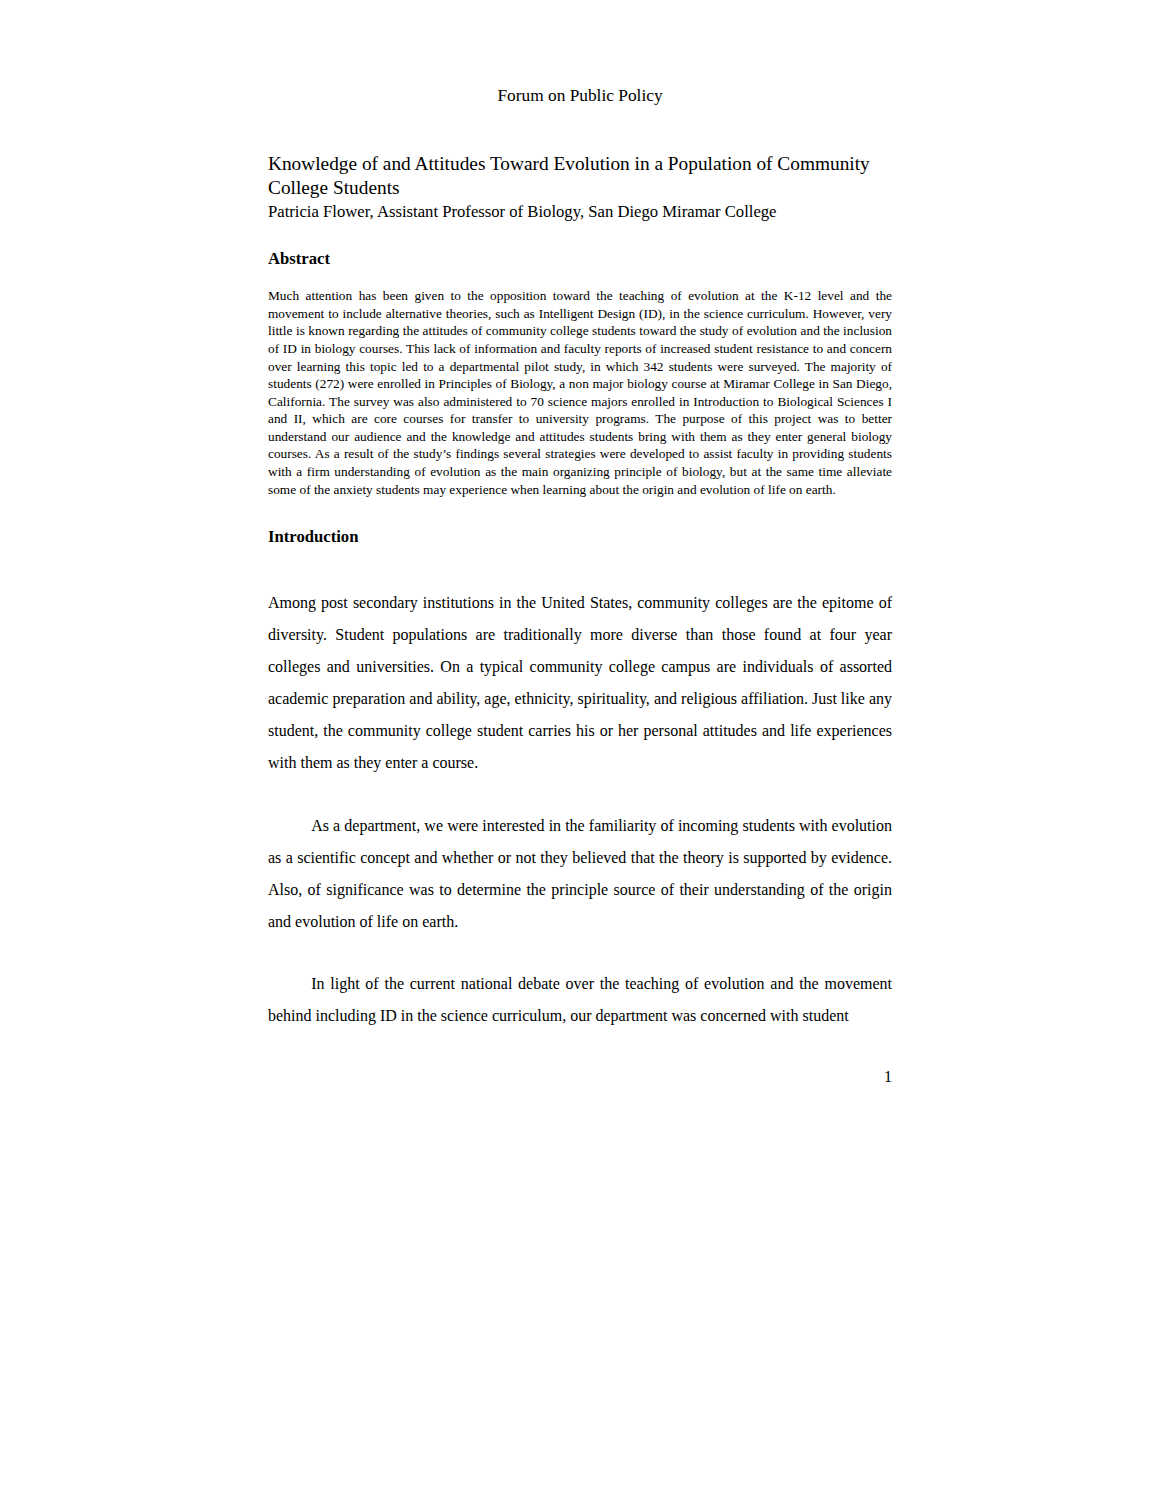Forum on Public Policy
Knowledge of and Attitudes Toward Evolution in a Population of Community College Students
Patricia Flower, Assistant Professor of Biology, San Diego Miramar College
Abstract
Much attention has been given to the opposition toward the teaching of evolution at the K-12 level and the movement to include alternative theories, such as Intelligent Design (ID), in the science curriculum. However, very little is known regarding the attitudes of community college students toward the study of evolution and the inclusion of ID in biology courses. This lack of information and faculty reports of increased student resistance to and concern over learning this topic led to a departmental pilot study, in which 342 students were surveyed. The majority of students (272) were enrolled in Principles of Biology, a non major biology course at Miramar College in San Diego, California. The survey was also administered to 70 science majors enrolled in Introduction to Biological Sciences I and II, which are core courses for transfer to university programs. The purpose of this project was to better understand our audience and the knowledge and attitudes students bring with them as they enter general biology courses. As a result of the study’s findings several strategies were developed to assist faculty in providing students with a firm understanding of evolution as the main organizing principle of biology, but at the same time alleviate some of the anxiety students may experience when learning about the origin and evolution of life on earth.
Introduction
Among post secondary institutions in the United States, community colleges are the epitome of diversity. Student populations are traditionally more diverse than those found at four year colleges and universities. On a typical community college campus are individuals of assorted academic preparation and ability, age, ethnicity, spirituality, and religious affiliation. Just like any student, the community college student carries his or her personal attitudes and life experiences with them as they enter a course.
As a department, we were interested in the familiarity of incoming students with evolution as a scientific concept and whether or not they believed that the theory is supported by evidence. Also, of significance was to determine the principle source of their understanding of the origin and evolution of life on earth.
In light of the current national debate over the teaching of evolution and the movement behind including ID in the science curriculum, our department was concerned with student
1